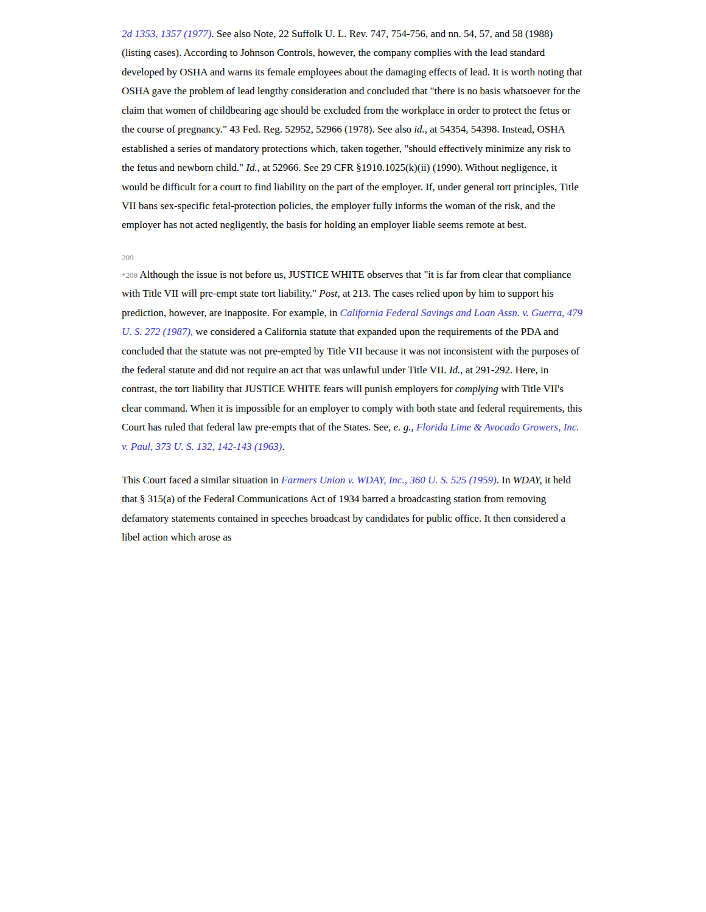2d 1353, 1357 (1977). See also Note, 22 Suffolk U. L. Rev. 747, 754-756, and nn. 54, 57, and 58 (1988) (listing cases). According to Johnson Controls, however, the company complies with the lead standard developed by OSHA and warns its female employees about the damaging effects of lead. It is worth noting that OSHA gave the problem of lead lengthy consideration and concluded that "there is no basis whatsoever for the claim that women of childbearing age should be excluded from the workplace in order to protect the fetus or the course of pregnancy." 43 Fed. Reg. 52952, 52966 (1978). See also id., at 54354, 54398. Instead, OSHA established a series of mandatory protections which, taken together, "should effectively minimize any risk to the fetus and newborn child." Id., at 52966. See 29 CFR §1910.1025(k)(ii) (1990). Without negligence, it would be difficult for a court to find liability on the part of the employer. If, under general tort principles, Title VII bans sex-specific fetal-protection policies, the employer fully informs the woman of the risk, and the employer has not acted negligently, the basis for holding an employer liable seems remote at best.
209
*209 Although the issue is not before us, JUSTICE WHITE observes that "it is far from clear that compliance with Title VII will pre-empt state tort liability." Post, at 213. The cases relied upon by him to support his prediction, however, are inapposite. For example, in California Federal Savings and Loan Assn. v. Guerra, 479 U. S. 272 (1987), we considered a California statute that expanded upon the requirements of the PDA and concluded that the statute was not pre-empted by Title VII because it was not inconsistent with the purposes of the federal statute and did not require an act that was unlawful under Title VII. Id., at 291-292. Here, in contrast, the tort liability that JUSTICE WHITE fears will punish employers for complying with Title VII's clear command. When it is impossible for an employer to comply with both state and federal requirements, this Court has ruled that federal law pre-empts that of the States. See, e. g., Florida Lime & Avocado Growers, Inc. v. Paul, 373 U. S. 132, 142-143 (1963).
This Court faced a similar situation in Farmers Union v. WDAY, Inc., 360 U. S. 525 (1959). In WDAY, it held that § 315(a) of the Federal Communications Act of 1934 barred a broadcasting station from removing defamatory statements contained in speeches broadcast by candidates for public office. It then considered a libel action which arose as